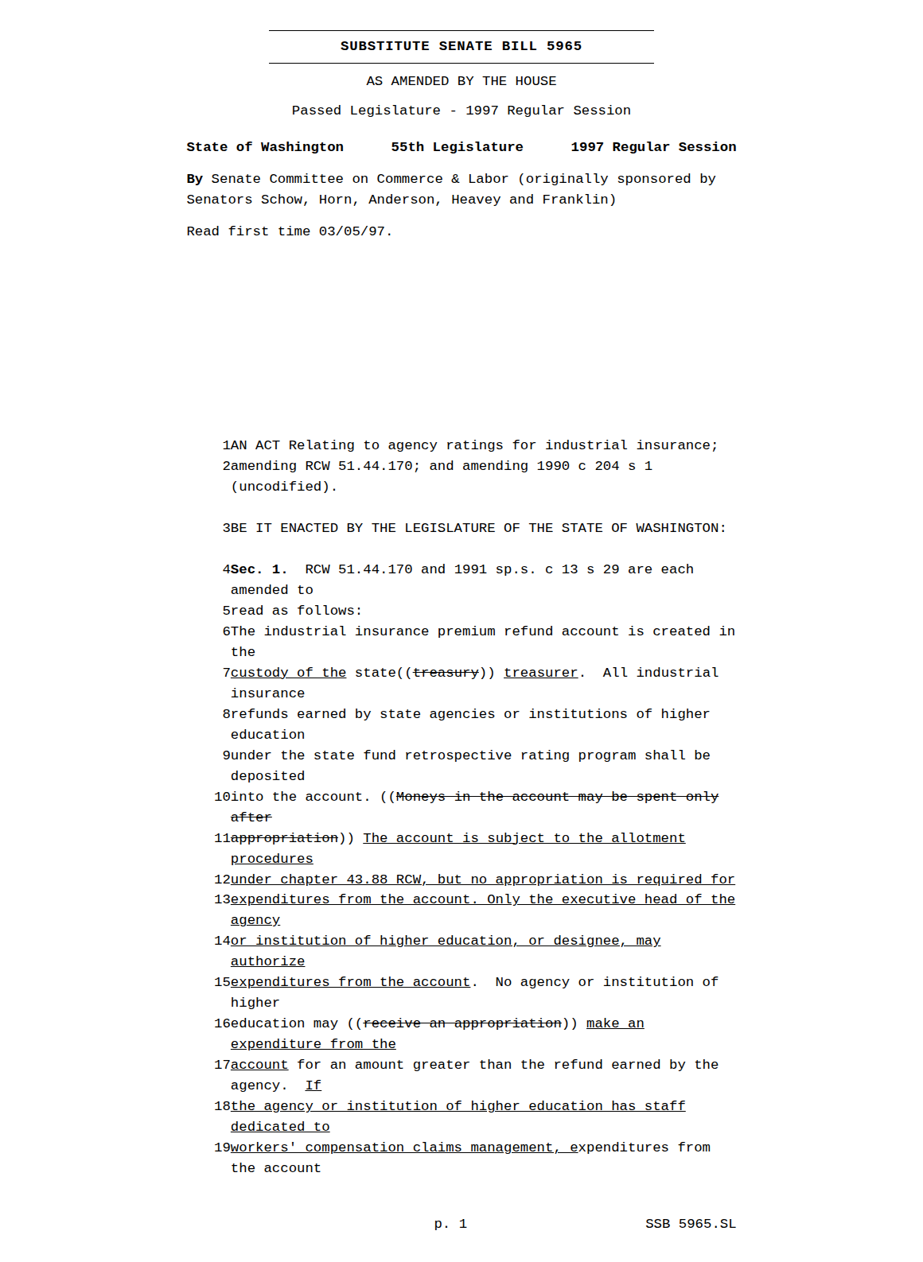SUBSTITUTE SENATE BILL 5965
AS AMENDED BY THE HOUSE
Passed Legislature - 1997 Regular Session
State of Washington 55th Legislature 1997 Regular Session
By Senate Committee on Commerce & Labor (originally sponsored by Senators Schow, Horn, Anderson, Heavey and Franklin)
Read first time 03/05/97.
| 1 | AN ACT Relating to agency ratings for industrial insurance; |
| 2 | amending RCW 51.44.170; and amending 1990 c 204 s 1 (uncodified). |
| 3 | BE IT ENACTED BY THE LEGISLATURE OF THE STATE OF WASHINGTON: |
| 4 | Sec. 1. RCW 51.44.170 and 1991 sp.s. c 13 s 29 are each amended to |
| 5 | read as follows: |
| 6 | The industrial insurance premium refund account is created in the |
| 7 | custody of the state(( treasury )) treasurer . All industrial insurance |
| 8 | refunds earned by state agencies or institutions of higher education |
| 9 | under the state fund retrospective rating program shall be deposited |
| 10 | into the account. (( Moneys in the account may be spent only after |
| 11 | appropriation )) The account is subject to the allotment procedures |
| 12 | under chapter 43.88 RCW, but no appropriation is required for |
| 13 | expenditures from the account. Only the executive head of the agency |
| 14 | or institution of higher education, or designee, may authorize |
| 15 | expenditures from the account . No agency or institution of higher |
| 16 | education may (( receive an appropriation )) make an expenditure from the |
| 17 | account for an amount greater than the refund earned by the agency. If |
| 18 | the agency or institution of higher education has staff dedicated to |
| 19 | workers' compensation claims management, e xpenditures from the account |
p. 1 SSB 5965.SL